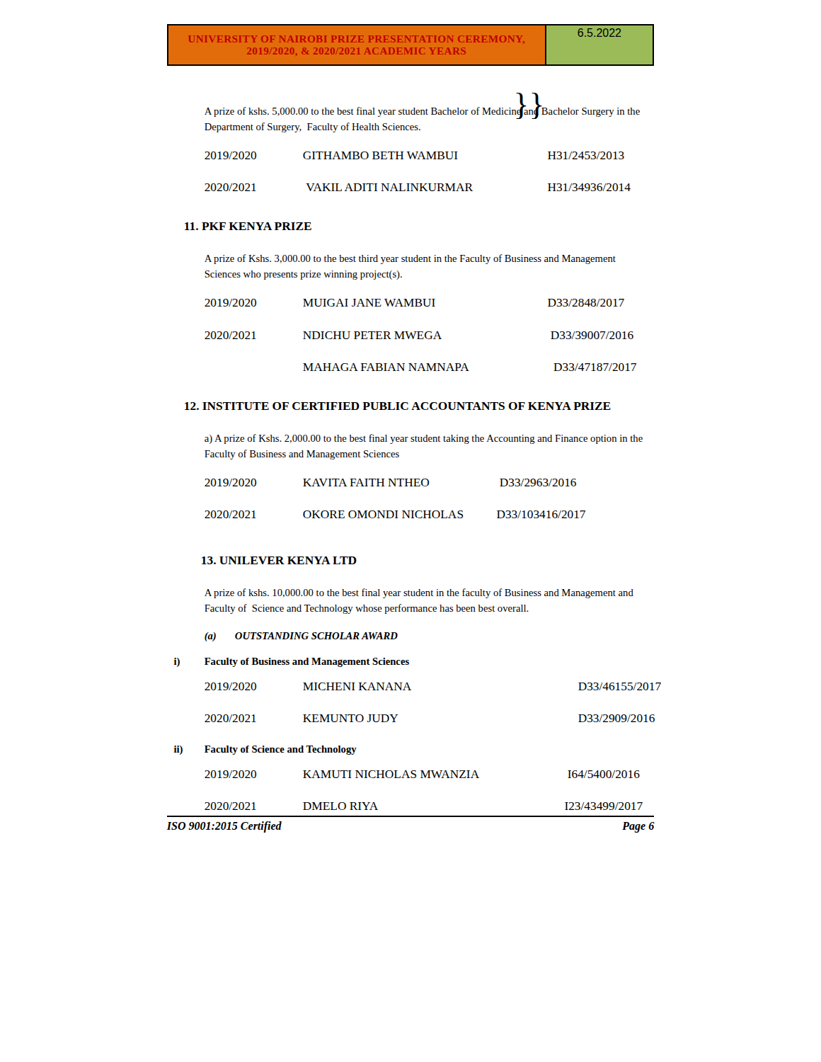UNIVERSITY OF NAIROBI PRIZE PRESENTATION CEREMONY, 2019/2020, & 2020/2021 ACADEMIC YEARS
6.5.2022
A prize of kshs. 5,000.00 to the best final year student Bachelor of Medicine and Bachelor Surgery in the Department of Surgery, Faculty of Health Sciences.
} }
2019/2020 GITHAMBO BETH WAMBUIH31/2453/2013
2020/2021 VAKIL ADITI NALINKURMARH31/34936/2014
11. PKF KENYA PRIZE
A prize of Kshs. 3,000.00 to the best third year student in the Faculty of Business and Management Sciences who presents prize winning project(s).
2019/2020 MUIGAI JANE WAMBUID33/2848/2017
2020/2021 NDICHU PETER MWEGA D33/39007/2016
MAHAGA FABIAN NAMNAPA D33/47187/2017
12. INSTITUTE OF CERTIFIED PUBLIC ACCOUNTANTS OF KENYA PRIZE
a) A prize of Kshs. 2,000.00 to the best final year student taking the Accounting and Finance option in the Faculty of Business and Management Sciences
2019/2020 KAVITA FAITH NTHEO D33/2963/2016
2020/2021 OKORE OMONDI NICHOLASD33/103416/2017
13. UNILEVER KENYA LTD
A prize of kshs. 10,000.00 to the best final year student in the faculty of Business and Management and Faculty of Science and Technology whose performance has been best overall.
(a) OUTSTANDING SCHOLAR AWARD
i) Faculty of Business and Management Sciences
2019/2020 MICHENI KANANAD33/46155/2017
2020/2021 KEMUNTO JUDYD33/2909/2016
ii) Faculty of Science and Technology
2019/2020 KAMUTI NICHOLAS MWANZIA I64/5400/2016
2020/2021 DMELO RIYAI23/43499/2017
ISO 9001:2015 Certified Page 6